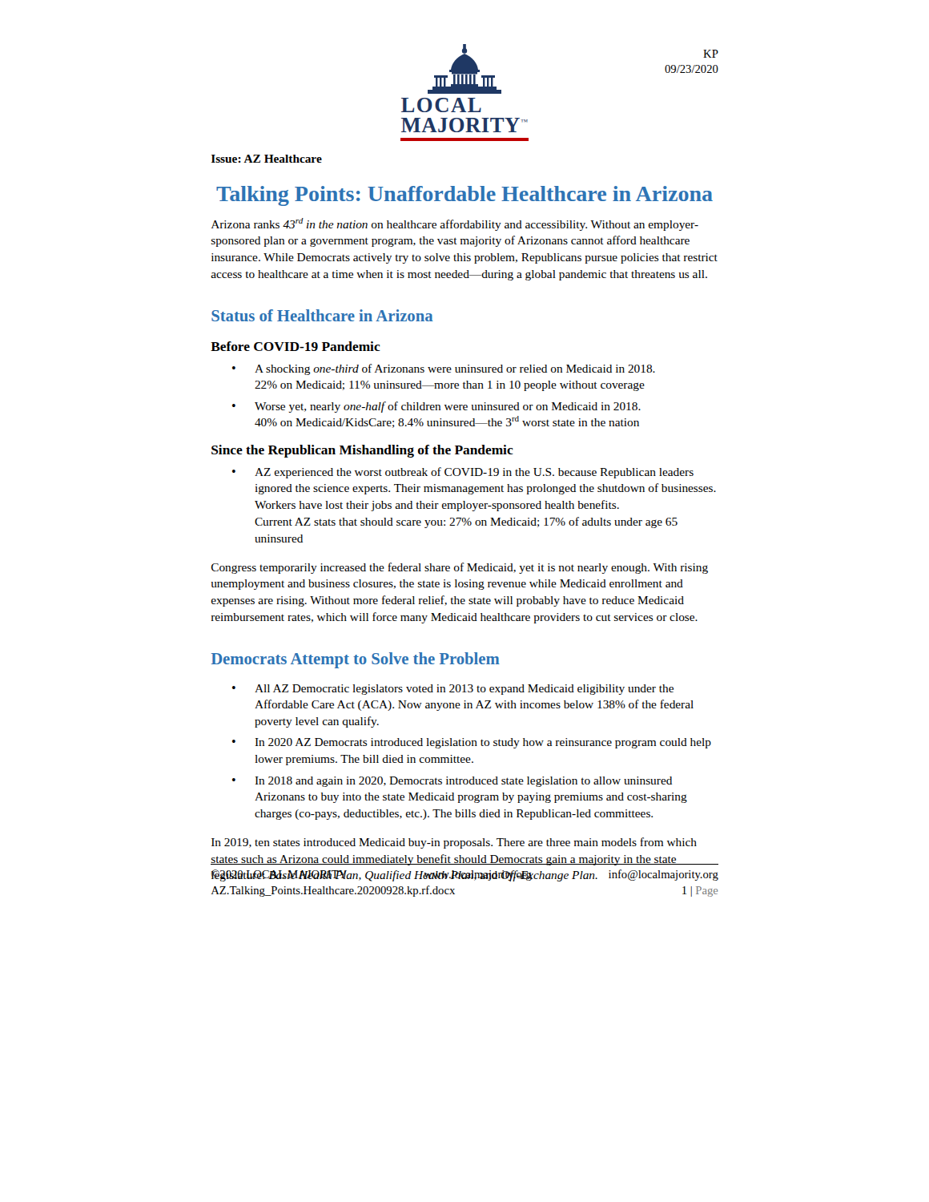KP
09/23/2020
LOCAL MAJORITY™
Issue: AZ Healthcare
Talking Points: Unaffordable Healthcare in Arizona
Arizona ranks 43rd in the nation on healthcare affordability and accessibility. Without an employer-sponsored plan or a government program, the vast majority of Arizonans cannot afford healthcare insurance. While Democrats actively try to solve this problem, Republicans pursue policies that restrict access to healthcare at a time when it is most needed—during a global pandemic that threatens us all.
Status of Healthcare in Arizona
Before COVID-19 Pandemic
A shocking one-third of Arizonans were uninsured or relied on Medicaid in 2018. 22% on Medicaid; 11% uninsured—more than 1 in 10 people without coverage
Worse yet, nearly one-half of children were uninsured or on Medicaid in 2018. 40% on Medicaid/KidsCare; 8.4% uninsured—the 3rd worst state in the nation
Since the Republican Mishandling of the Pandemic
AZ experienced the worst outbreak of COVID-19 in the U.S. because Republican leaders ignored the science experts. Their mismanagement has prolonged the shutdown of businesses. Workers have lost their jobs and their employer-sponsored health benefits. Current AZ stats that should scare you: 27% on Medicaid; 17% of adults under age 65 uninsured
Congress temporarily increased the federal share of Medicaid, yet it is not nearly enough. With rising unemployment and business closures, the state is losing revenue while Medicaid enrollment and expenses are rising. Without more federal relief, the state will probably have to reduce Medicaid reimbursement rates, which will force many Medicaid healthcare providers to cut services or close.
Democrats Attempt to Solve the Problem
All AZ Democratic legislators voted in 2013 to expand Medicaid eligibility under the Affordable Care Act (ACA). Now anyone in AZ with incomes below 138% of the federal poverty level can qualify.
In 2020 AZ Democrats introduced legislation to study how a reinsurance program could help lower premiums. The bill died in committee.
In 2018 and again in 2020, Democrats introduced state legislation to allow uninsured Arizonans to buy into the state Medicaid program by paying premiums and cost-sharing charges (co-pays, deductibles, etc.). The bills died in Republican-led committees.
In 2019, ten states introduced Medicaid buy-in proposals. There are three main models from which states such as Arizona could immediately benefit should Democrats gain a majority in the state legislature: Basic Health Plan, Qualified Health Plan, and Off-Exchange Plan.
©2020 LOCAL MAJORITY www.localmajority.org info@localmajority.org
AZ.Talking_Points.Healthcare.20200928.kp.rf.docx 1 | Page